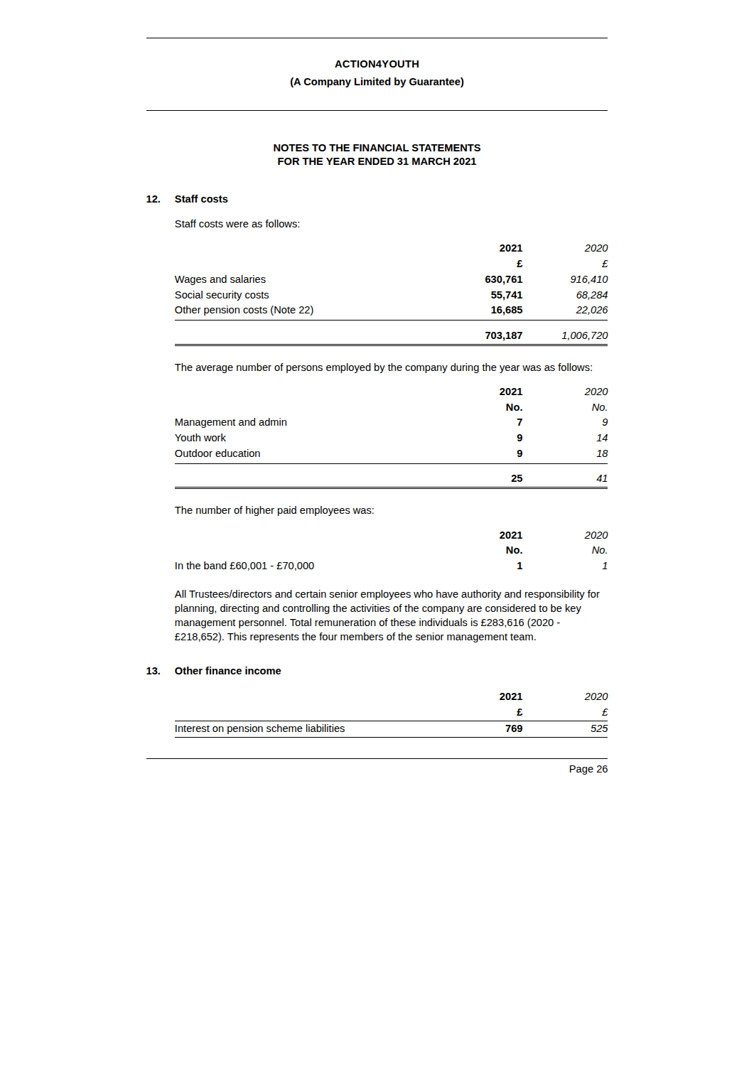ACTION4YOUTH
(A Company Limited by Guarantee)
NOTES TO THE FINANCIAL STATEMENTS
FOR THE YEAR ENDED 31 MARCH 2021
12. Staff costs
Staff costs were as follows:
| | 2021 | 2020 |
| | £ | £ |
| Wages and salaries | 630,761 | 916,410 |
| Social security costs | 55,741 | 68,284 |
| Other pension costs (Note 22) | 16,685 | 22,026 |
| | 703,187 | 1,006,720 |
The average number of persons employed by the company during the year was as follows:
| | 2021 | 2020 |
| | No. | No. |
| Management and admin | 7 | 9 |
| Youth work | 9 | 14 |
| Outdoor education | 9 | 18 |
| | 25 | 41 |
The number of higher paid employees was:
| | 2021 | 2020 |
| | No. | No. |
| In the band £60,001 - £70,000 | 1 | 1 |
All Trustees/directors and certain senior employees who have authority and responsibility for planning, directing and controlling the activities of the company are considered to be key management personnel. Total remuneration of these individuals is £283,616 (2020 - £218,652). This represents the four members of the senior management team.
13. Other finance income
| | 2021 | 2020 |
| | £ | £ |
| Interest on pension scheme liabilities | 769 | 525 |
Page 26